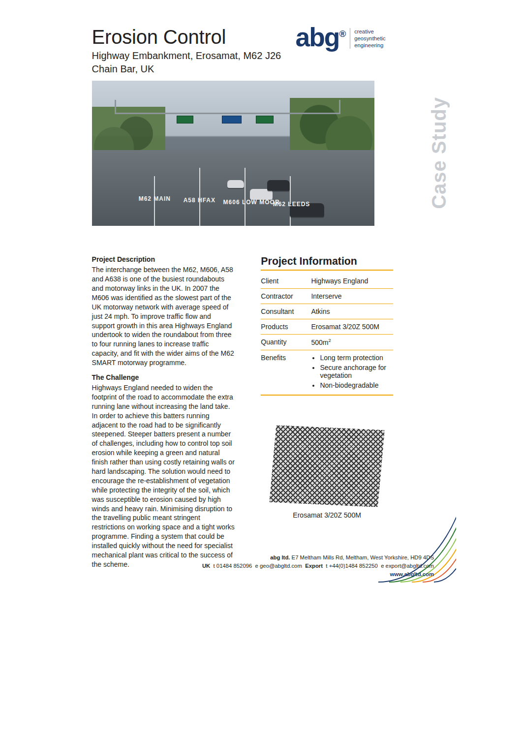Erosion Control
Highway Embankment, Erosamat, M62 J26 Chain Bar, UK
abg®
creative
geosynthetic
engineering
M62 MAIN A58 HFAX M606 LOW MOOR M62 LEEDS
Case Study
Project Description
The interchange between the M62, M606, A58 and A638 is one of the busiest roundabouts and motorway links in the UK. In 2007 the M606 was identified as the slowest part of the UK motorway network with average speed of just 24 mph. To improve traffic flow and support growth in this area Highways England undertook to widen the roundabout from three to four running lanes to increase traffic capacity, and fit with the wider aims of the M62 SMART motorway programme.
The Challenge
Highways England needed to widen the footprint of the road to accommodate the extra running lane without increasing the land take. In order to achieve this batters running adjacent to the road had to be significantly steepened. Steeper batters present a number of challenges, including how to control top soil erosion while keeping a green and natural finish rather than using costly retaining walls or hard landscaping. The solution would need to encourage the re-establishment of vegetation while protecting the integrity of the soil, which was susceptible to erosion caused by high winds and heavy rain. Minimising disruption to the travelling public meant stringent restrictions on working space and a tight works programme. Finding a system that could be installed quickly without the need for specialist mechanical plant was critical to the success of the scheme.
Project Information
| Client | Highways England |
| Contractor | Interserve |
| Consultant | Atkins |
| Products | Erosamat 3/20Z 500M |
| Quantity | 500m 2 |
| Benefits | Long term protection Secure anchorage for vegetation Non-biodegradable |
Erosamat 3/20Z 500M
abg ltd. E7 Meltham Mills Rd, Meltham, West Yorkshire, HD9 4DS
UK t 01484 852096 e geo@abgltd.com Export t +44(0)1484 852250 e export@abgltd.com
www.abgltd.com